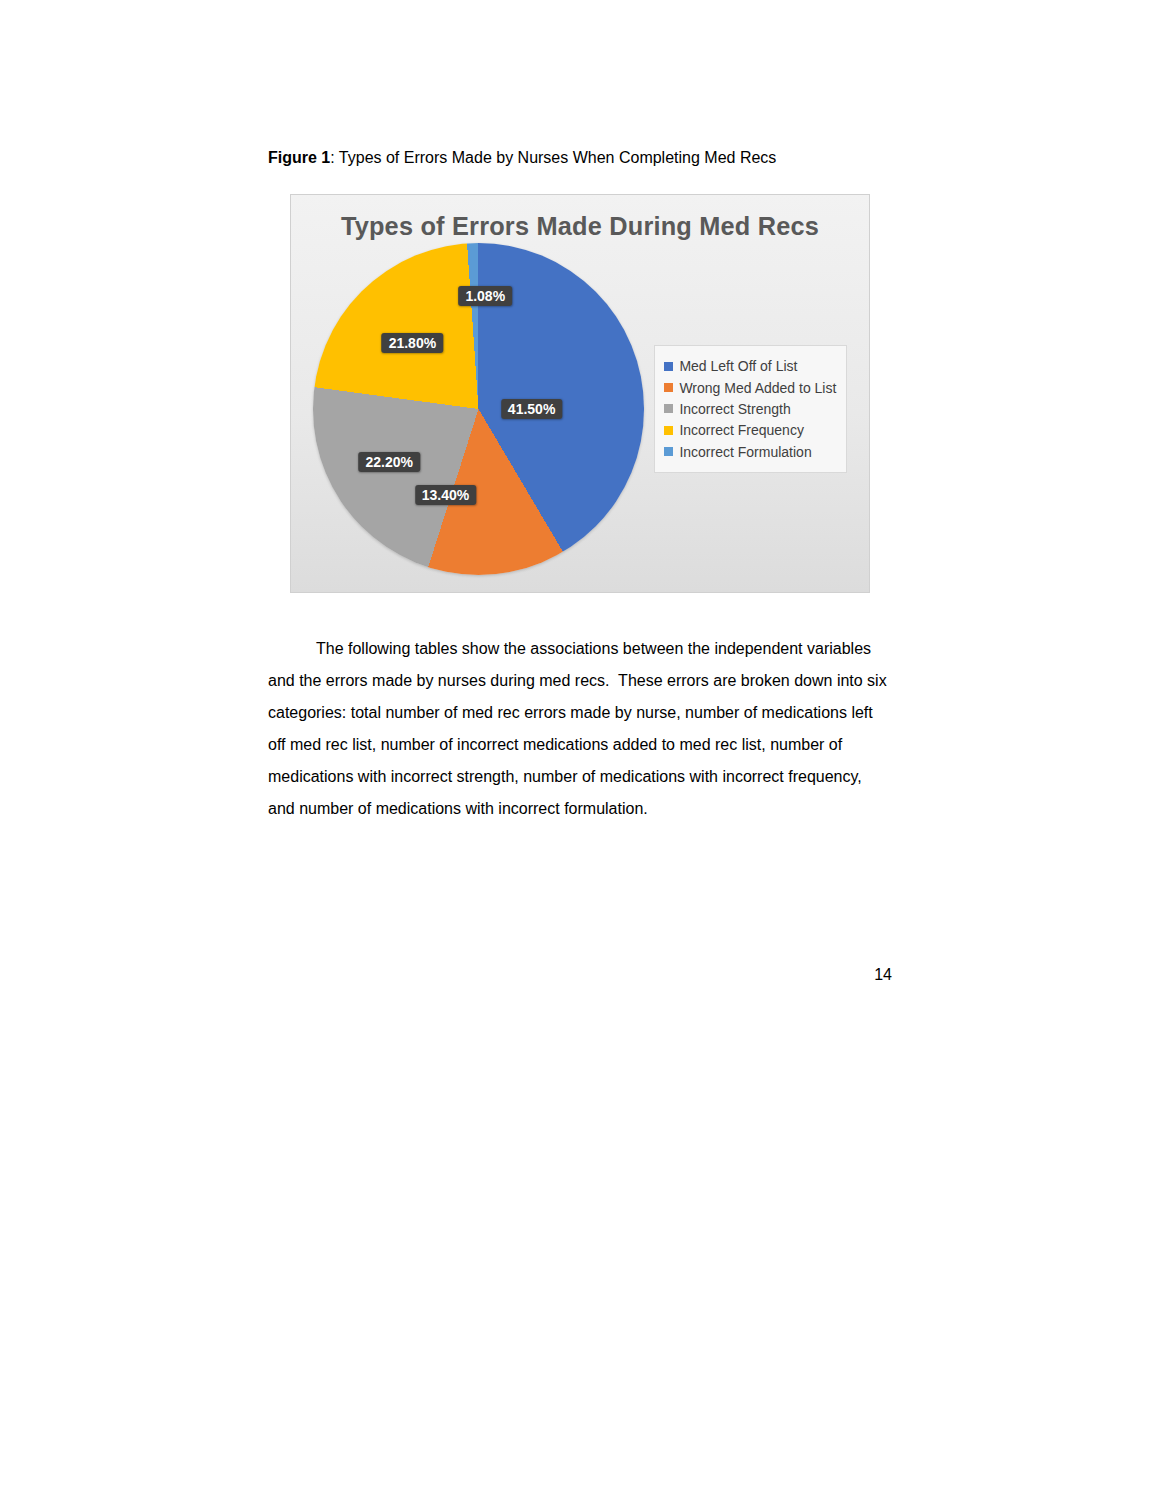Figure 1: Types of Errors Made by Nurses When Completing Med Recs
Types of Errors Made During Med Recs
1.08% 21.80% 41.50% 22.20% 13.40%
Med Left Off of List
Wrong Med Added to List
Incorrect Strength
Incorrect Frequency
Incorrect Formulation
The following tables show the associations between the independent variables and the errors made by nurses during med recs. These errors are broken down into six categories: total number of med rec errors made by nurse, number of medications left off med rec list, number of incorrect medications added to med rec list, number of medications with incorrect strength, number of medications with incorrect frequency, and number of medications with incorrect formulation.
14